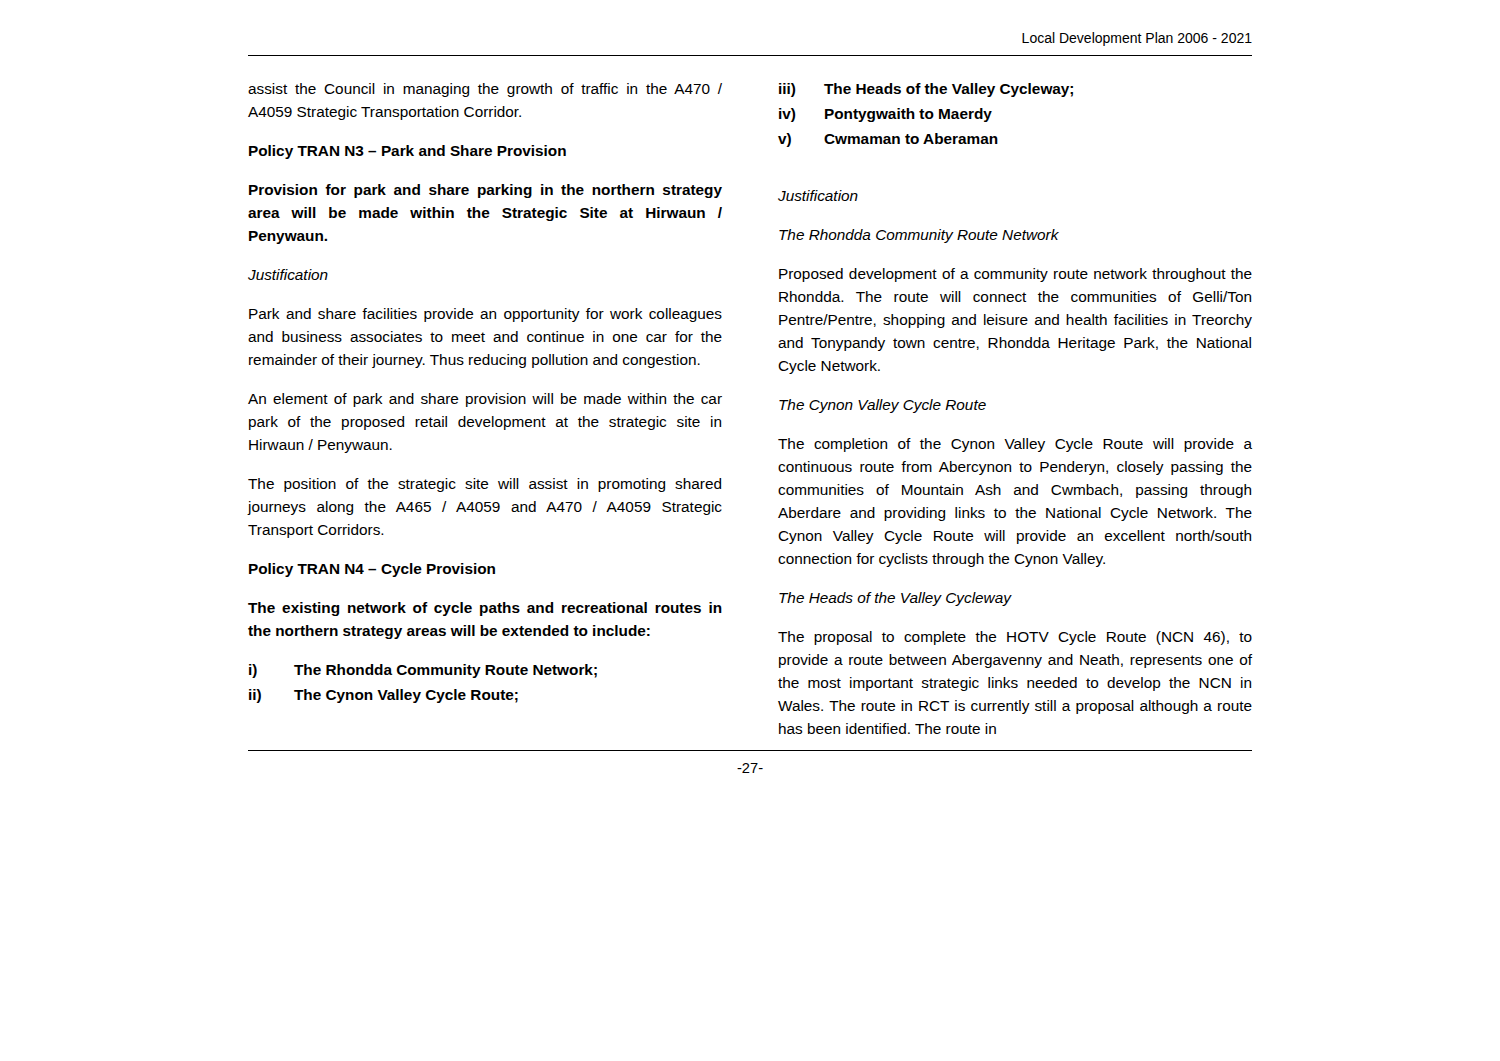Local Development Plan 2006 - 2021
assist the Council in managing the growth of traffic in the A470 / A4059 Strategic Transportation Corridor.
Policy TRAN N3 – Park and Share Provision
Provision for park and share parking in the northern strategy area will be made within the Strategic Site at Hirwaun / Penywaun.
Justification
Park and share facilities provide an opportunity for work colleagues and business associates to meet and continue in one car for the remainder of their journey. Thus reducing pollution and congestion.
An element of park and share provision will be made within the car park of the proposed retail development at the strategic site in Hirwaun / Penywaun.
The position of the strategic site will assist in promoting shared journeys along the A465 / A4059 and A470 / A4059 Strategic Transport Corridors.
Policy TRAN N4 – Cycle Provision
The existing network of cycle paths and recreational routes in the northern strategy areas will be extended to include:
i) The Rhondda Community Route Network;
ii) The Cynon Valley Cycle Route;
iii) The Heads of the Valley Cycleway;
iv) Pontygwaith to Maerdy
v) Cwmaman to Aberaman
Justification
The Rhondda Community Route Network
Proposed development of a community route network throughout the Rhondda. The route will connect the communities of Gelli/Ton Pentre/Pentre, shopping and leisure and health facilities in Treorchy and Tonypandy town centre, Rhondda Heritage Park, the National Cycle Network.
The Cynon Valley Cycle Route
The completion of the Cynon Valley Cycle Route will provide a continuous route from Abercynon to Penderyn, closely passing the communities of Mountain Ash and Cwmbach, passing through Aberdare and providing links to the National Cycle Network. The Cynon Valley Cycle Route will provide an excellent north/south connection for cyclists through the Cynon Valley.
The Heads of the Valley Cycleway
The proposal to complete the HOTV Cycle Route (NCN 46), to provide a route between Abergavenny and Neath, represents one of the most important strategic links needed to develop the NCN in Wales. The route in RCT is currently still a proposal although a route has been identified. The route in
-27-